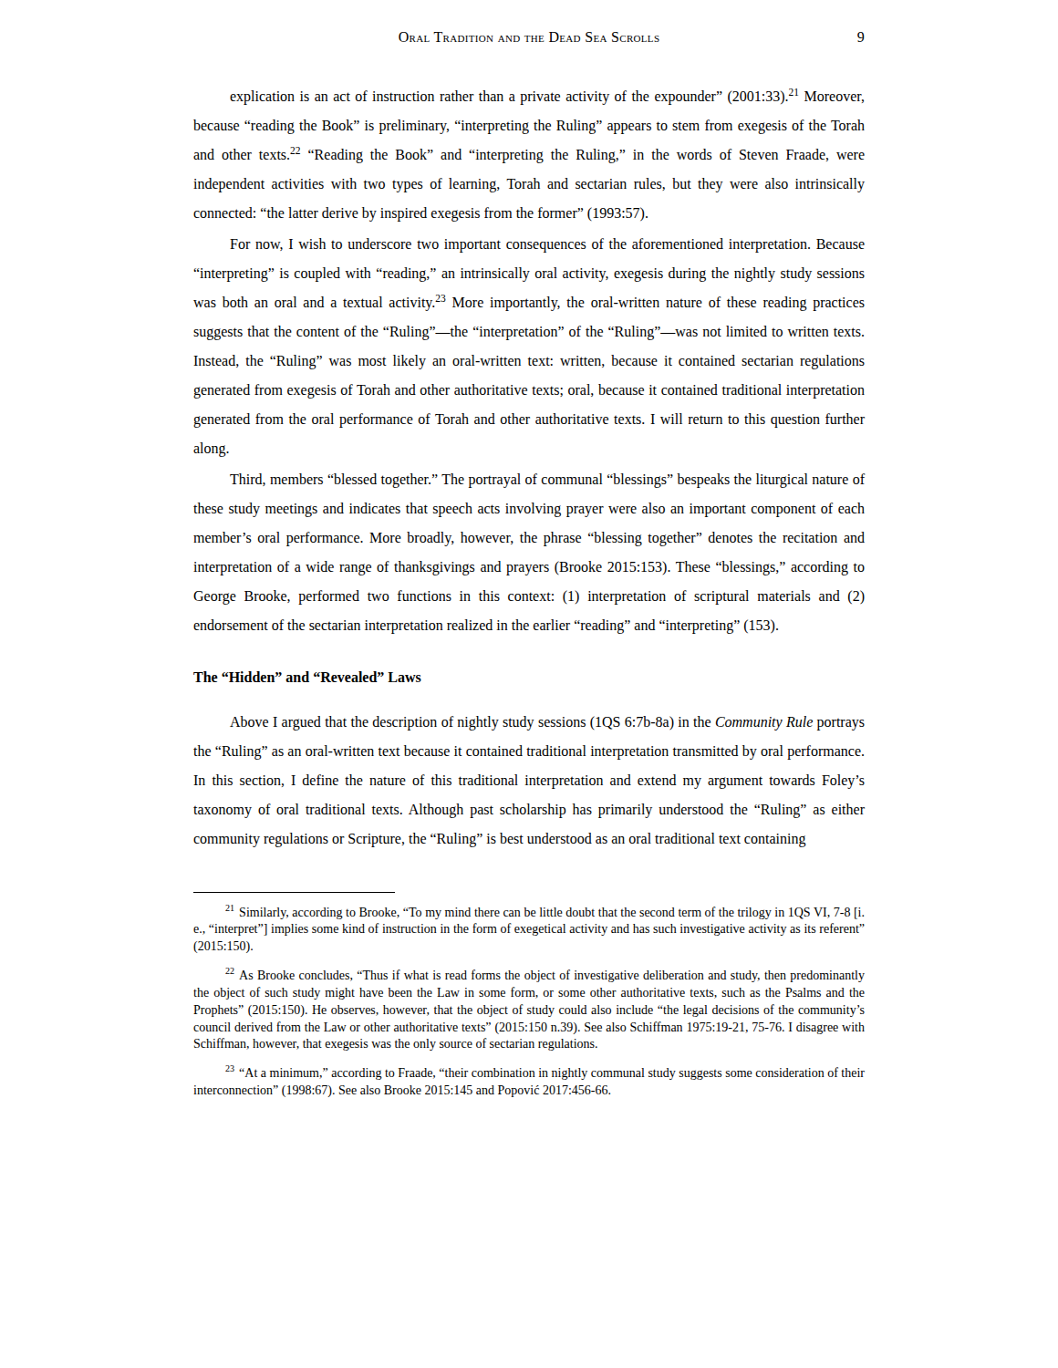Oral Tradition and the Dead Sea Scrolls 9
explication is an act of instruction rather than a private activity of the expounder” (2001:33).21 Moreover, because “reading the Book” is preliminary, “interpreting the Ruling” appears to stem from exegesis of the Torah and other texts.22 “Reading the Book” and “interpreting the Ruling,” in the words of Steven Fraade, were independent activities with two types of learning, Torah and sectarian rules, but they were also intrinsically connected: “the latter derive by inspired exegesis from the former” (1993:57).
For now, I wish to underscore two important consequences of the aforementioned interpretation. Because “interpreting” is coupled with “reading,” an intrinsically oral activity, exegesis during the nightly study sessions was both an oral and a textual activity.23 More importantly, the oral-written nature of these reading practices suggests that the content of the “Ruling”—the “interpretation” of the “Ruling”—was not limited to written texts. Instead, the “Ruling” was most likely an oral-written text: written, because it contained sectarian regulations generated from exegesis of Torah and other authoritative texts; oral, because it contained traditional interpretation generated from the oral performance of Torah and other authoritative texts. I will return to this question further along.
Third, members “blessed together.” The portrayal of communal “blessings” bespeaks the liturgical nature of these study meetings and indicates that speech acts involving prayer were also an important component of each member’s oral performance. More broadly, however, the phrase “blessing together” denotes the recitation and interpretation of a wide range of thanksgivings and prayers (Brooke 2015:153). These “blessings,” according to George Brooke, performed two functions in this context: (1) interpretation of scriptural materials and (2) endorsement of the sectarian interpretation realized in the earlier “reading” and “interpreting” (153).
The “Hidden” and “Revealed” Laws
Above I argued that the description of nightly study sessions (1QS 6:7b-8a) in the Community Rule portrays the “Ruling” as an oral-written text because it contained traditional interpretation transmitted by oral performance. In this section, I define the nature of this traditional interpretation and extend my argument towards Foley’s taxonomy of oral traditional texts. Although past scholarship has primarily understood the “Ruling” as either community regulations or Scripture, the “Ruling” is best understood as an oral traditional text containing
21 Similarly, according to Brooke, “To my mind there can be little doubt that the second term of the trilogy in 1QS VI, 7-8 [i. e., “interpret”] implies some kind of instruction in the form of exegetical activity and has such investigative activity as its referent” (2015:150).
22 As Brooke concludes, “Thus if what is read forms the object of investigative deliberation and study, then predominantly the object of such study might have been the Law in some form, or some other authoritative texts, such as the Psalms and the Prophets” (2015:150). He observes, however, that the object of study could also include “the legal decisions of the community’s council derived from the Law or other authoritative texts” (2015:150 n.39). See also Schiffman 1975:19-21, 75-76. I disagree with Schiffman, however, that exegesis was the only source of sectarian regulations.
23 “At a minimum,” according to Fraade, “their combination in nightly communal study suggests some consideration of their interconnection” (1998:67). See also Brooke 2015:145 and Popović 2017:456-66.